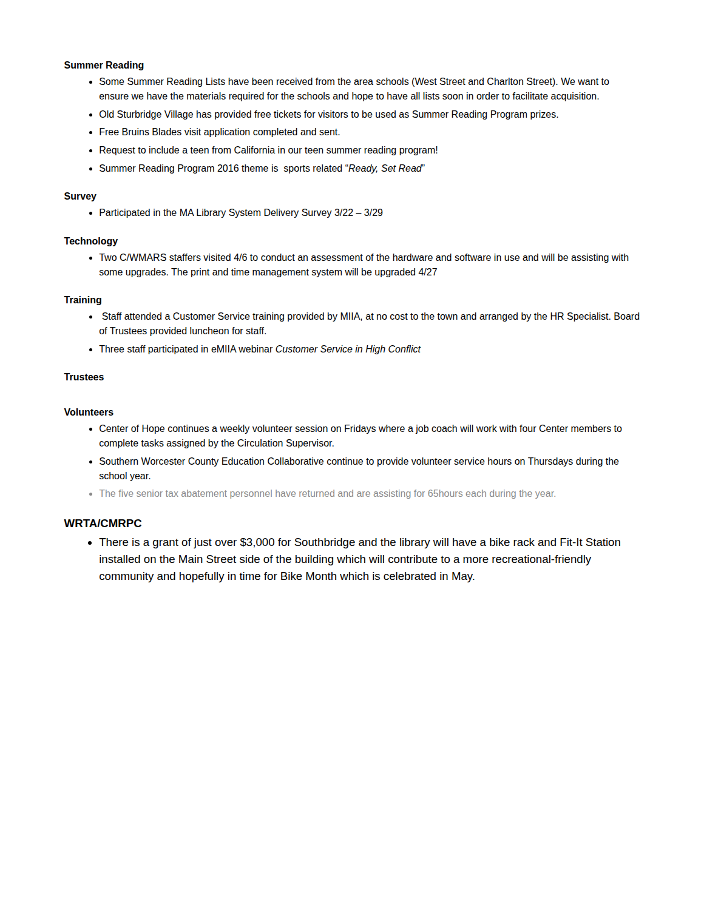Summer Reading
Some Summer Reading Lists have been received from the area schools (West Street and Charlton Street). We want to ensure we have the materials required for the schools and hope to have all lists soon in order to facilitate acquisition.
Old Sturbridge Village has provided free tickets for visitors to be used as Summer Reading Program prizes.
Free Bruins Blades visit application completed and sent.
Request to include a teen from California in our teen summer reading program!
Summer Reading Program 2016 theme is sports related “Ready, Set Read”
Survey
Participated in the MA Library System Delivery Survey 3/22 – 3/29
Technology
Two C/WMARS staffers visited 4/6 to conduct an assessment of the hardware and software in use and will be assisting with some upgrades. The print and time management system will be upgraded 4/27
Training
Staff attended a Customer Service training provided by MIIA, at no cost to the town and arranged by the HR Specialist. Board of Trustees provided luncheon for staff.
Three staff participated in eMIIA webinar Customer Service in High Conflict
Trustees
Volunteers
Center of Hope continues a weekly volunteer session on Fridays where a job coach will work with four Center members to complete tasks assigned by the Circulation Supervisor.
Southern Worcester County Education Collaborative continue to provide volunteer service hours on Thursdays during the school year.
The five senior tax abatement personnel have returned and are assisting for 65hours each during the year.
WRTA/CMRPC
There is a grant of just over $3,000 for Southbridge and the library will have a bike rack and Fit-It Station installed on the Main Street side of the building which will contribute to a more recreational-friendly community and hopefully in time for Bike Month which is celebrated in May.